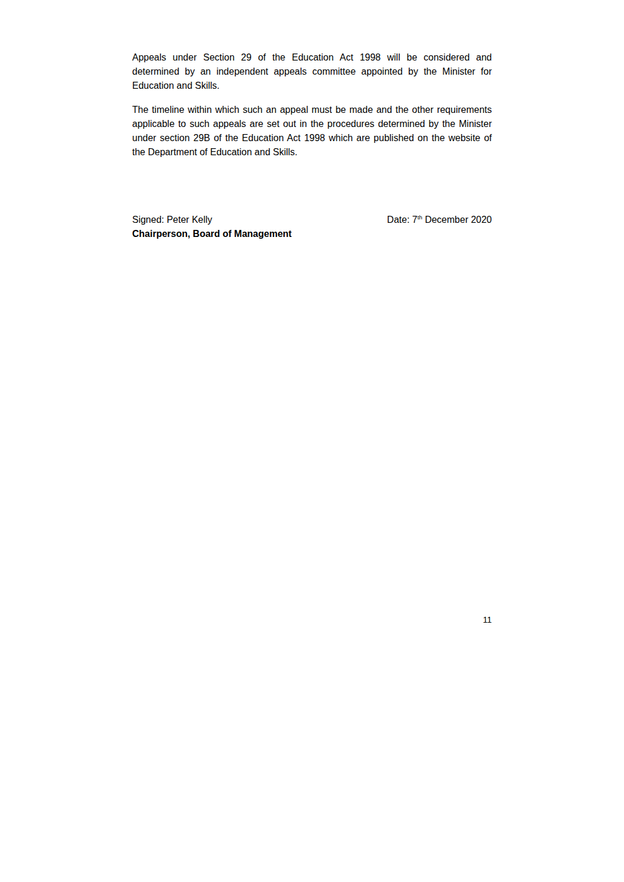Appeals under Section 29 of the Education Act 1998 will be considered and determined by an independent appeals committee appointed by the Minister for Education and Skills.
The timeline within which such an appeal must be made and the other requirements applicable to such appeals are set out in the procedures determined by the Minister under section 29B of the Education Act 1998 which are published on the website of the Department of Education and Skills.
Signed: Peter Kelly
Chairperson, Board of Management
Date: 7th December 2020
11